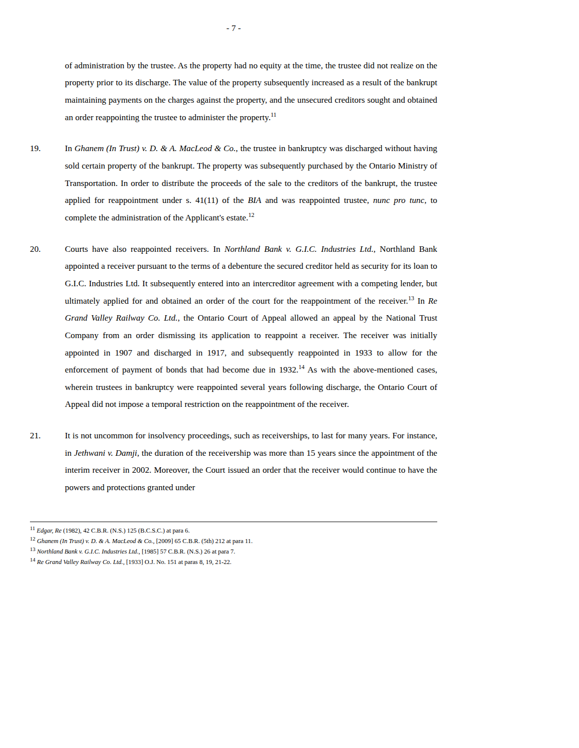- 7 -
of administration by the trustee. As the property had no equity at the time, the trustee did not realize on the property prior to its discharge. The value of the property subsequently increased as a result of the bankrupt maintaining payments on the charges against the property, and the unsecured creditors sought and obtained an order reappointing the trustee to administer the property.11
19.
In Ghanem (In Trust) v. D. & A. MacLeod & Co., the trustee in bankruptcy was discharged without having sold certain property of the bankrupt. The property was subsequently purchased by the Ontario Ministry of Transportation. In order to distribute the proceeds of the sale to the creditors of the bankrupt, the trustee applied for reappointment under s. 41(11) of the BIA and was reappointed trustee, nunc pro tunc, to complete the administration of the Applicant's estate.12
20.
Courts have also reappointed receivers. In Northland Bank v. G.I.C. Industries Ltd., Northland Bank appointed a receiver pursuant to the terms of a debenture the secured creditor held as security for its loan to G.I.C. Industries Ltd. It subsequently entered into an intercreditor agreement with a competing lender, but ultimately applied for and obtained an order of the court for the reappointment of the receiver.13 In Re Grand Valley Railway Co. Ltd., the Ontario Court of Appeal allowed an appeal by the National Trust Company from an order dismissing its application to reappoint a receiver. The receiver was initially appointed in 1907 and discharged in 1917, and subsequently reappointed in 1933 to allow for the enforcement of payment of bonds that had become due in 1932.14 As with the above-mentioned cases, wherein trustees in bankruptcy were reappointed several years following discharge, the Ontario Court of Appeal did not impose a temporal restriction on the reappointment of the receiver.
21.
It is not uncommon for insolvency proceedings, such as receiverships, to last for many years. For instance, in Jethwani v. Damji, the duration of the receivership was more than 15 years since the appointment of the interim receiver in 2002. Moreover, the Court issued an order that the receiver would continue to have the powers and protections granted under
11 Edgar, Re (1982), 42 C.B.R. (N.S.) 125 (B.C.S.C.) at para 6.
12 Ghanem (In Trust) v. D. & A. MacLeod & Co., [2009] 65 C.B.R. (5th) 212 at para 11.
13 Northland Bank v. G.I.C. Industries Ltd., [1985] 57 C.B.R. (N.S.) 26 at para 7.
14 Re Grand Valley Railway Co. Ltd., [1933] O.J. No. 151 at paras 8, 19, 21-22.